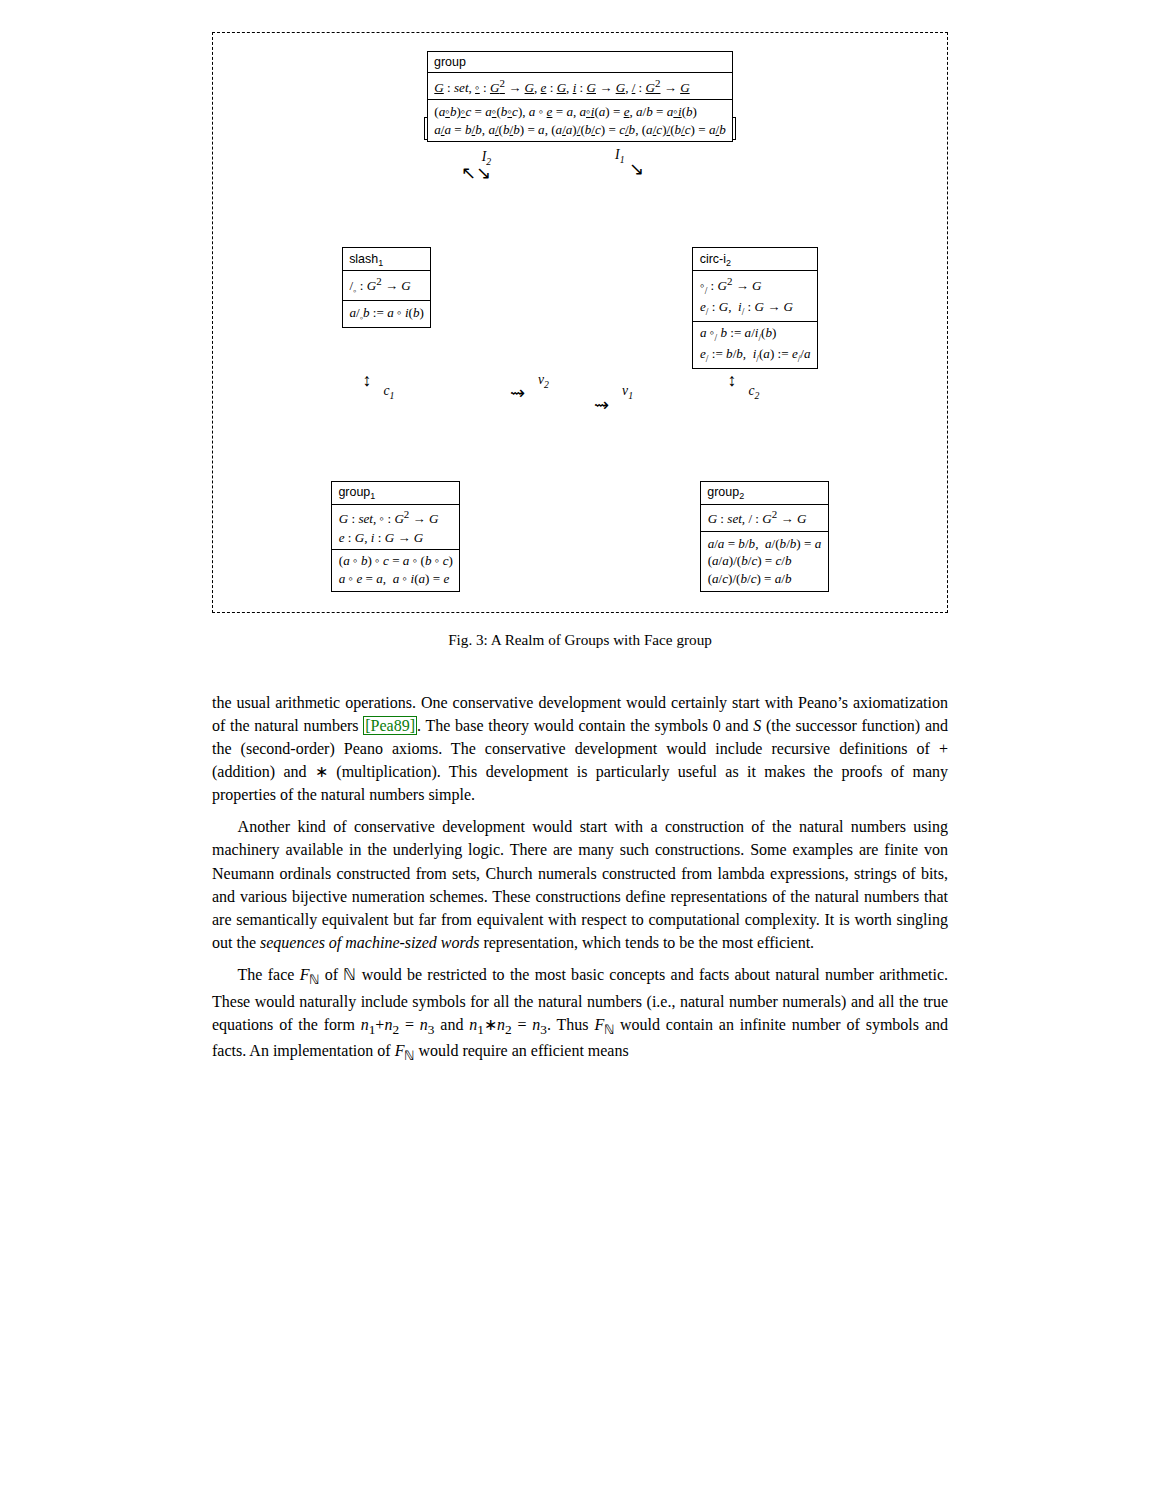group
G : set, ◦ : G2 → G, e : G, i : G → G, / : G2 → G
(a◦b)◦c = a◦(b◦c), a ◦ e = a, a◦i(a) = e, a/b = a◦i(b)
a/a = b/b, a/(b/b) = a, (a/a)/(b/c) = c/b, (a/c)/(b/c) = a/b
I2 ↖↘ I1 ↘
slash1
/◦ : G2 → G
a/◦b := a ◦ i(b)
circ-i2
◦/ : G2 → G
e/ : G, i/ : G → G
a ◦/ b := a/i/(b)
e/ := b/b, i/(a) := e//a
c1 ↕ v2 ⇝ v1 ⇝ c2 ↕
group1
G : set, ◦ : G2 → G
e : G, i : G → G
(a ◦ b) ◦ c = a ◦ (b ◦ c)
a ◦ e = a, a ◦ i(a) = e
group2
G : set, / : G2 → G
a/a = b/b, a/(b/b) = a
(a/a)/(b/c) = c/b
(a/c)/(b/c) = a/b
Fig. 3: A Realm of Groups with Face group
the usual arithmetic operations. One conservative development would certainly start with Peano’s axiomatization of the natural numbers [Pea89]. The base theory would contain the symbols 0 and S (the successor function) and the (second-order) Peano axioms. The conservative development would include recursive definitions of + (addition) and ∗ (multiplication). This development is particularly useful as it makes the proofs of many properties of the natural numbers simple.
Another kind of conservative development would start with a construction of the natural numbers using machinery available in the underlying logic. There are many such constructions. Some examples are finite von Neumann ordinals constructed from sets, Church numerals constructed from lambda expressions, strings of bits, and various bijective numeration schemes. These constructions define representations of the natural numbers that are semantically equivalent but far from equivalent with respect to computational complexity. It is worth singling out the sequences of machine-sized words representation, which tends to be the most efficient.
The face Fℕ of ℕ would be restricted to the most basic concepts and facts about natural number arithmetic. These would naturally include symbols for all the natural numbers (i.e., natural number numerals) and all the true equations of the form n1+n2 = n3 and n1∗n2 = n3. Thus Fℕ would contain an infinite number of symbols and facts. An implementation of Fℕ would require an efficient means